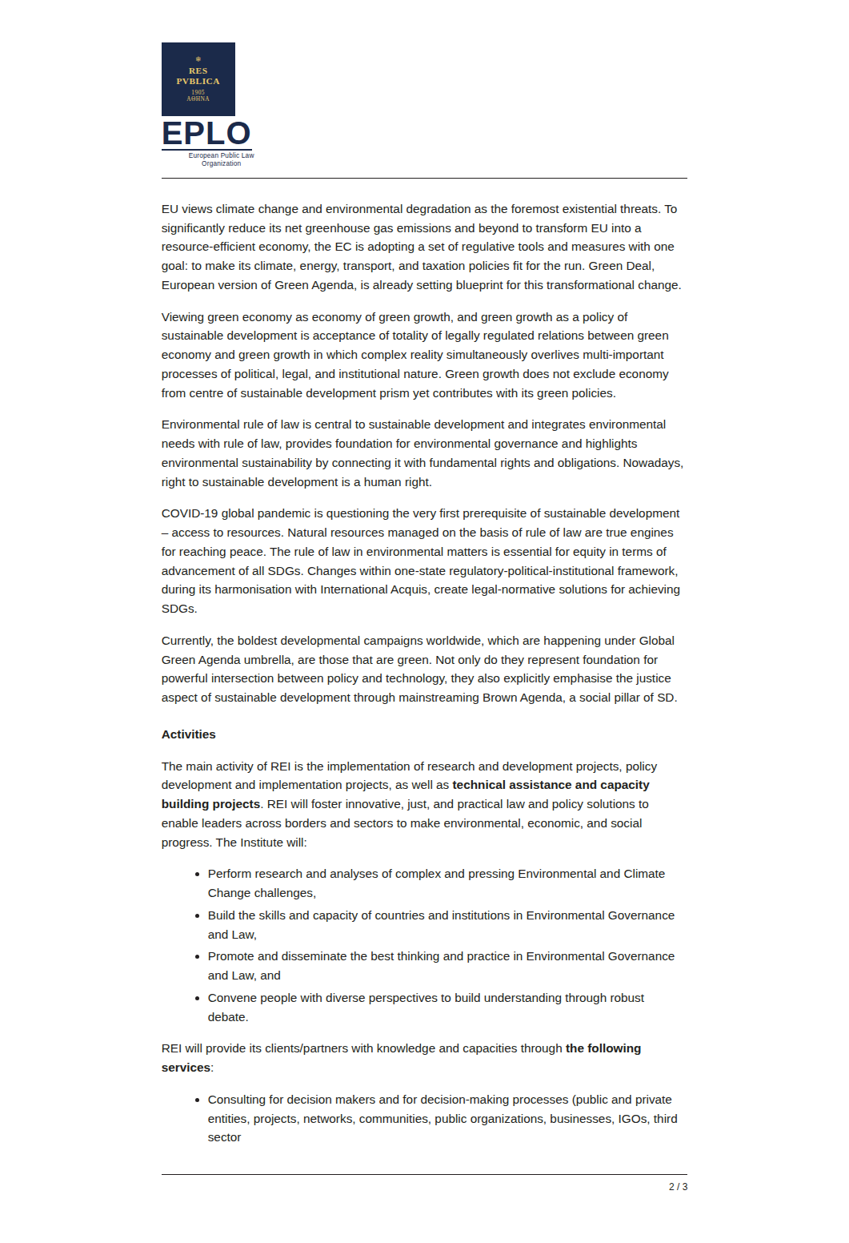❄
RES
PVBLICA
1905
AΘHNA
EPLO
European Public Law
Organization
EU views climate change and environmental degradation as the foremost existential threats. To significantly reduce its net greenhouse gas emissions and beyond to transform EU into a resource-efficient economy, the EC is adopting a set of regulative tools and measures with one goal: to make its climate, energy, transport, and taxation policies fit for the run. Green Deal, European version of Green Agenda, is already setting blueprint for this transformational change.
Viewing green economy as economy of green growth, and green growth as a policy of sustainable development is acceptance of totality of legally regulated relations between green economy and green growth in which complex reality simultaneously overlives multi-important processes of political, legal, and institutional nature. Green growth does not exclude economy from centre of sustainable development prism yet contributes with its green policies.
Environmental rule of law is central to sustainable development and integrates environmental needs with rule of law, provides foundation for environmental governance and highlights environmental sustainability by connecting it with fundamental rights and obligations. Nowadays, right to sustainable development is a human right.
COVID-19 global pandemic is questioning the very first prerequisite of sustainable development – access to resources. Natural resources managed on the basis of rule of law are true engines for reaching peace. The rule of law in environmental matters is essential for equity in terms of advancement of all SDGs. Changes within one-state regulatory-political-institutional framework, during its harmonisation with International Acquis, create legal-normative solutions for achieving SDGs.
Currently, the boldest developmental campaigns worldwide, which are happening under Global Green Agenda umbrella, are those that are green. Not only do they represent foundation for powerful intersection between policy and technology, they also explicitly emphasise the justice aspect of sustainable development through mainstreaming Brown Agenda, a social pillar of SD.
Activities
The main activity of REI is the implementation of research and development projects, policy development and implementation projects, as well as technical assistance and capacity building projects. REI will foster innovative, just, and practical law and policy solutions to enable leaders across borders and sectors to make environmental, economic, and social progress. The Institute will:
Perform research and analyses of complex and pressing Environmental and Climate Change challenges,
Build the skills and capacity of countries and institutions in Environmental Governance and Law,
Promote and disseminate the best thinking and practice in Environmental Governance and Law, and
Convene people with diverse perspectives to build understanding through robust debate.
REI will provide its clients/partners with knowledge and capacities through the following services:
Consulting for decision makers and for decision-making processes (public and private entities, projects, networks, communities, public organizations, businesses, IGOs, third sector
2 / 3